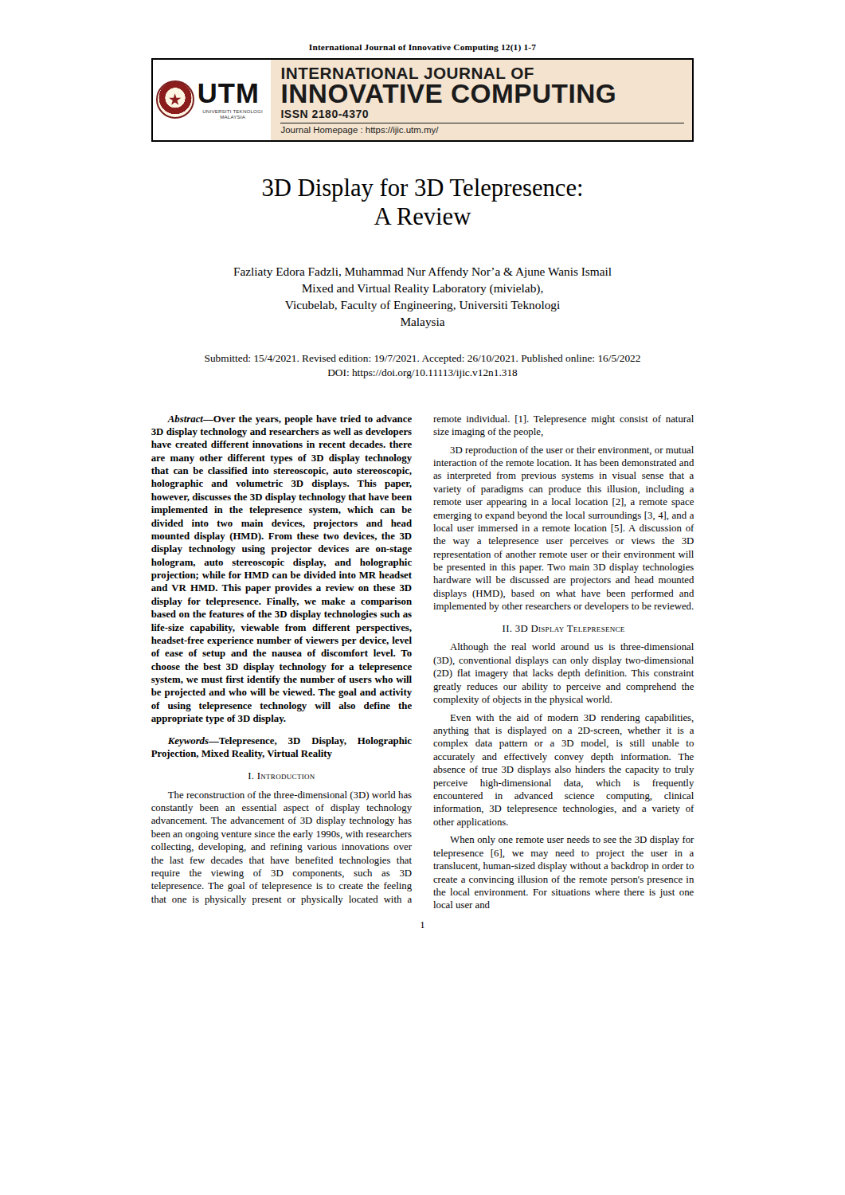International Journal of Innovative Computing 12(1) 1-7
UTM
UNIVERSITI TEKNOLOGI MALAYSIA
INTERNATIONAL JOURNAL OF
INNOVATIVE COMPUTING
ISSN 2180-4370
Journal Homepage : https://ijic.utm.my/
3D Display for 3D Telepresence:
A Review
Fazliaty Edora Fadzli, Muhammad Nur Affendy Nor’a & Ajune Wanis Ismail
Mixed and Virtual Reality Laboratory (mivielab),
Vicubelab, Faculty of Engineering, Universiti Teknologi
Malaysia
Submitted: 15/4/2021. Revised edition: 19/7/2021. Accepted: 26/10/2021. Published online: 16/5/2022
DOI: https://doi.org/10.11113/ijic.v12n1.318
Abstract—Over the years, people have tried to advance 3D display technology and researchers as well as developers have created different innovations in recent decades. there are many other different types of 3D display technology that can be classified into stereoscopic, auto stereoscopic, holographic and volumetric 3D displays. This paper, however, discusses the 3D display technology that have been implemented in the telepresence system, which can be divided into two main devices, projectors and head mounted display (HMD). From these two devices, the 3D display technology using projector devices are on-stage hologram, auto stereoscopic display, and holographic projection; while for HMD can be divided into MR headset and VR HMD. This paper provides a review on these 3D display for telepresence. Finally, we make a comparison based on the features of the 3D display technologies such as life-size capability, viewable from different perspectives, headset-free experience number of viewers per device, level of ease of setup and the nausea of discomfort level. To choose the best 3D display technology for a telepresence system, we must first identify the number of users who will be projected and who will be viewed. The goal and activity of using telepresence technology will also define the appropriate type of 3D display.
Keywords—Telepresence, 3D Display, Holographic Projection, Mixed Reality, Virtual Reality
I. Introduction
The reconstruction of the three-dimensional (3D) world has constantly been an essential aspect of display technology advancement. The advancement of 3D display technology has been an ongoing venture since the early 1990s, with researchers collecting, developing, and refining various innovations over the last few decades that have benefited technologies that require the viewing of 3D components, such as 3D telepresence. The goal of telepresence is to create the feeling that one is physically present or physically located with a remote individual. [1]. Telepresence might consist of natural size imaging of the people,
3D reproduction of the user or their environment, or mutual interaction of the remote location. It has been demonstrated and as interpreted from previous systems in visual sense that a variety of paradigms can produce this illusion, including a remote user appearing in a local location [2], a remote space emerging to expand beyond the local surroundings [3, 4], and a local user immersed in a remote location [5]. A discussion of the way a telepresence user perceives or views the 3D representation of another remote user or their environment will be presented in this paper. Two main 3D display technologies hardware will be discussed are projectors and head mounted displays (HMD), based on what have been performed and implemented by other researchers or developers to be reviewed.
II. 3D Display Telepresence
Although the real world around us is three-dimensional (3D), conventional displays can only display two-dimensional (2D) flat imagery that lacks depth definition. This constraint greatly reduces our ability to perceive and comprehend the complexity of objects in the physical world.
Even with the aid of modern 3D rendering capabilities, anything that is displayed on a 2D-screen, whether it is a complex data pattern or a 3D model, is still unable to accurately and effectively convey depth information. The absence of true 3D displays also hinders the capacity to truly perceive high-dimensional data, which is frequently encountered in advanced science computing, clinical information, 3D telepresence technologies, and a variety of other applications.
When only one remote user needs to see the 3D display for telepresence [6], we may need to project the user in a translucent, human-sized display without a backdrop in order to create a convincing illusion of the remote person's presence in the local environment. For situations where there is just one local user and
1